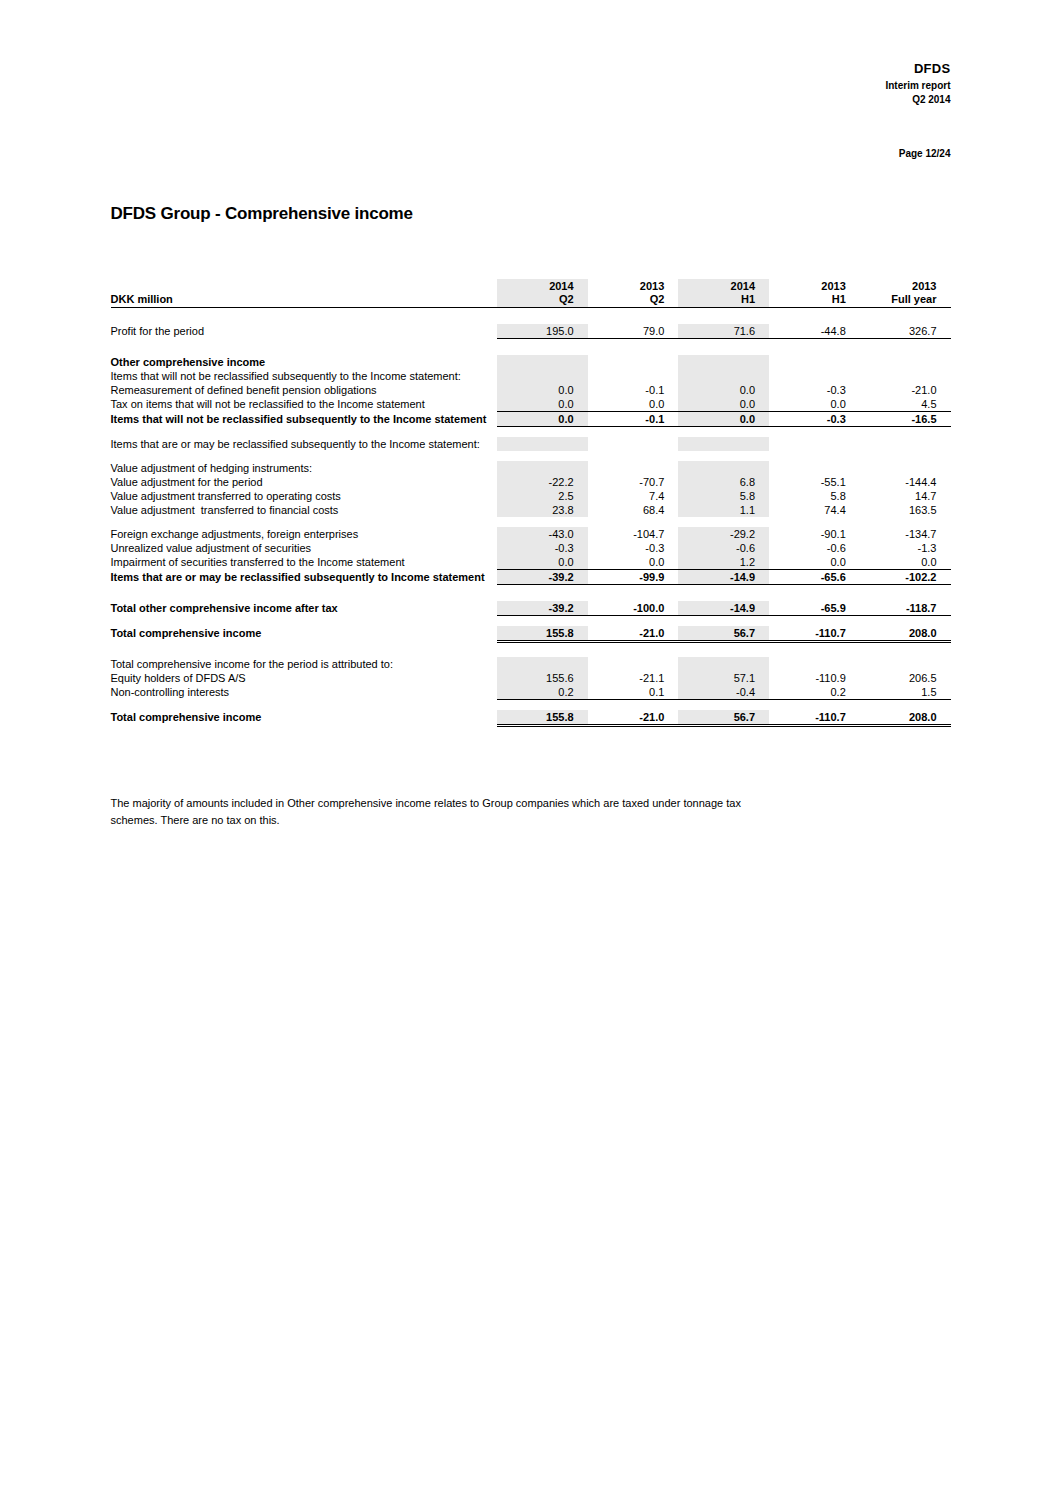DFDS
Interim report
Q2 2014
Page 12/24
DFDS Group - Comprehensive income
| | 2014 | 2013 | 2014 | 2013 | 2013 |
| DKK million | Q2 | Q2 | H1 | H1 | Full year |
| Profit for the period | 195.0 | 79.0 | 71.6 | -44.8 | 326.7 |
| Other comprehensive income | | | | | |
| Items that will not be reclassified subsequently to the Income statement: | | | | | |
| Remeasurement of defined benefit pension obligations | 0.0 | -0.1 | 0.0 | -0.3 | -21.0 |
| Tax on items that will not be reclassified to the Income statement | 0.0 | 0.0 | 0.0 | 0.0 | 4.5 |
| Items that will not be reclassified subsequently to the Income statement | 0.0 | -0.1 | 0.0 | -0.3 | -16.5 |
| Items that are or may be reclassified subsequently to the Income statement: | | | | | |
| Value adjustment of hedging instruments: | | | | | |
| Value adjustment for the period | -22.2 | -70.7 | 6.8 | -55.1 | -144.4 |
| Value adjustment transferred to operating costs | 2.5 | 7.4 | 5.8 | 5.8 | 14.7 |
| Value adjustment transferred to financial costs | 23.8 | 68.4 | 1.1 | 74.4 | 163.5 |
| Foreign exchange adjustments, foreign enterprises | -43.0 | -104.7 | -29.2 | -90.1 | -134.7 |
| Unrealized value adjustment of securities | -0.3 | -0.3 | -0.6 | -0.6 | -1.3 |
| Impairment of securities transferred to the Income statement | 0.0 | 0.0 | 1.2 | 0.0 | 0.0 |
| Items that are or may be reclassified subsequently to Income statement | -39.2 | -99.9 | -14.9 | -65.6 | -102.2 |
| Total other comprehensive income after tax | -39.2 | -100.0 | -14.9 | -65.9 | -118.7 |
| Total comprehensive income | 155.8 | -21.0 | 56.7 | -110.7 | 208.0 |
| Total comprehensive income for the period is attributed to: | | | | | |
| Equity holders of DFDS A/S | 155.6 | -21.1 | 57.1 | -110.9 | 206.5 |
| Non-controlling interests | 0.2 | 0.1 | -0.4 | 0.2 | 1.5 |
| Total comprehensive income | 155.8 | -21.0 | 56.7 | -110.7 | 208.0 |
The majority of amounts included in Other comprehensive income relates to Group companies which are taxed under tonnage tax schemes. There are no tax on this.